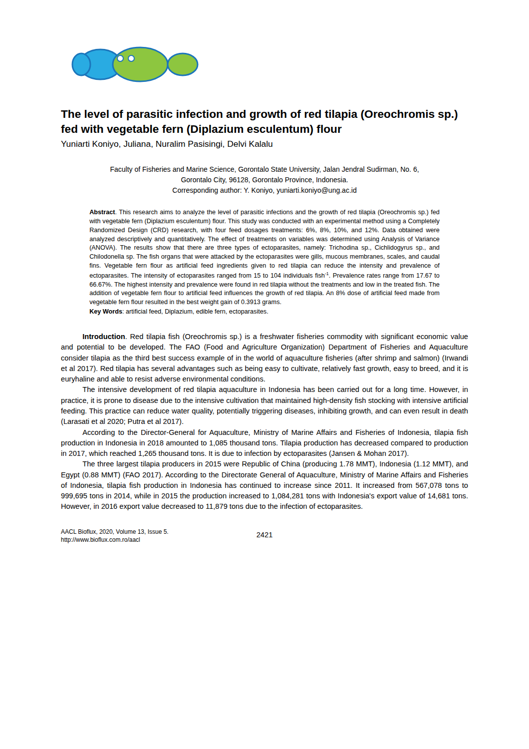The level of parasitic infection and growth of red tilapia (Oreochromis sp.) fed with vegetable fern (Diplazium esculentum) flour
Yuniarti Koniyo, Juliana, Nuralim Pasisingi, Delvi Kalalu
Faculty of Fisheries and Marine Science, Gorontalo State University, Jalan Jendral Sudirman, No. 6, Gorontalo City, 96128, Gorontalo Province, Indonesia.
Corresponding author: Y. Koniyo, yuniarti.koniyo@ung.ac.id
Abstract. This research aims to analyze the level of parasitic infections and the growth of red tilapia (Oreochromis sp.) fed with vegetable fern (Diplazium esculentum) flour. This study was conducted with an experimental method using a Completely Randomized Design (CRD) research, with four feed dosages treatments: 6%, 8%, 10%, and 12%. Data obtained were analyzed descriptively and quantitatively. The effect of treatments on variables was determined using Analysis of Variance (ANOVA). The results show that there are three types of ectoparasites, namely: Trichodina sp., Cichlidogyrus sp., and Chilodonella sp. The fish organs that were attacked by the ectoparasites were gills, mucous membranes, scales, and caudal fins. Vegetable fern flour as artificial feed ingredients given to red tilapia can reduce the intensity and prevalence of ectoparasites. The intensity of ectoparasites ranged from 15 to 104 individuals fish-1. Prevalence rates range from 17.67 to 66.67%. The highest intensity and prevalence were found in red tilapia without the treatments and low in the treated fish. The addition of vegetable fern flour to artificial feed influences the growth of red tilapia. An 8% dose of artificial feed made from vegetable fern flour resulted in the best weight gain of 0.3913 grams.
Key Words: artificial feed, Diplazium, edible fern, ectoparasites.
Introduction. Red tilapia fish (Oreochromis sp.) is a freshwater fisheries commodity with significant economic value and potential to be developed. The FAO (Food and Agriculture Organization) Department of Fisheries and Aquaculture consider tilapia as the third best success example of in the world of aquaculture fisheries (after shrimp and salmon) (Irwandi et al 2017). Red tilapia has several advantages such as being easy to cultivate, relatively fast growth, easy to breed, and it is euryhaline and able to resist adverse environmental conditions.
The intensive development of red tilapia aquaculture in Indonesia has been carried out for a long time. However, in practice, it is prone to disease due to the intensive cultivation that maintained high-density fish stocking with intensive artificial feeding. This practice can reduce water quality, potentially triggering diseases, inhibiting growth, and can even result in death (Larasati et al 2020; Putra et al 2017).
According to the Director-General for Aquaculture, Ministry of Marine Affairs and Fisheries of Indonesia, tilapia fish production in Indonesia in 2018 amounted to 1,085 thousand tons. Tilapia production has decreased compared to production in 2017, which reached 1,265 thousand tons. It is due to infection by ectoparasites (Jansen & Mohan 2017).
The three largest tilapia producers in 2015 were Republic of China (producing 1.78 MMT), Indonesia (1.12 MMT), and Egypt (0.88 MMT) (FAO 2017). According to the Directorate General of Aquaculture, Ministry of Marine Affairs and Fisheries of Indonesia, tilapia fish production in Indonesia has continued to increase since 2011. It increased from 567,078 tons to 999,695 tons in 2014, while in 2015 the production increased to 1,084,281 tons with Indonesia's export value of 14,681 tons. However, in 2016 export value decreased to 11,879 tons due to the infection of ectoparasites.
AACL Bioflux, 2020, Volume 13, Issue 5.
http://www.bioflux.com.ro/aacl
2421